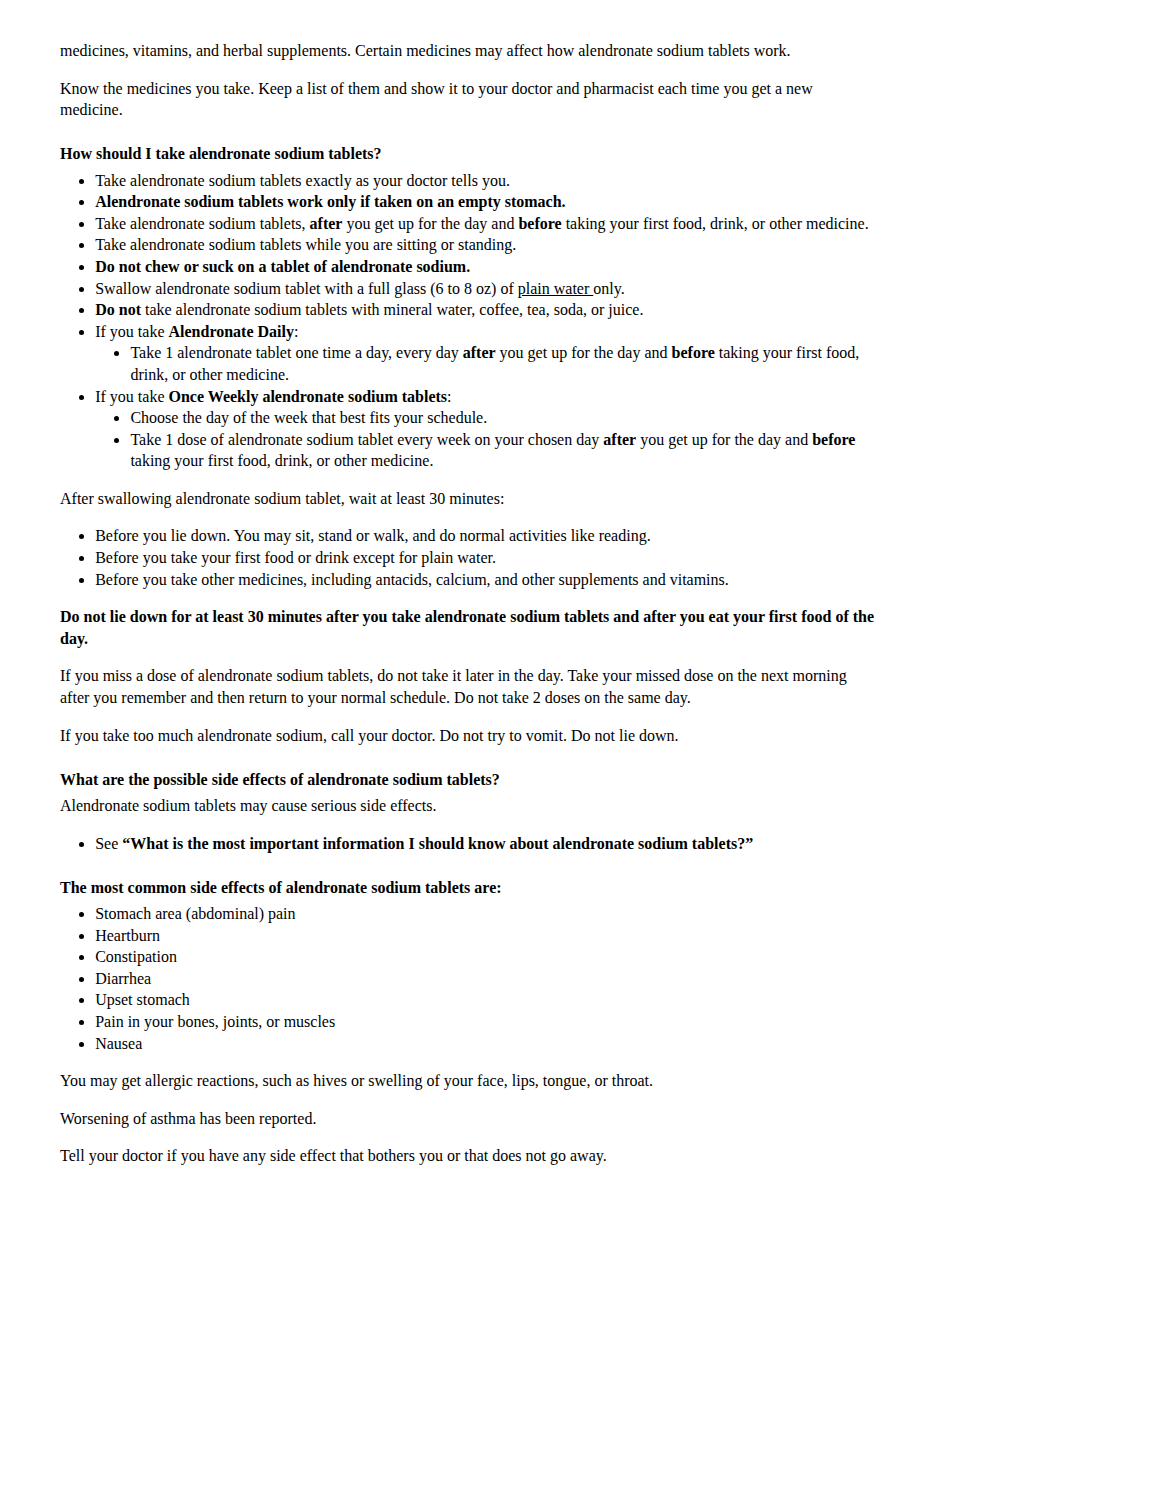medicines, vitamins, and herbal supplements. Certain medicines may affect how alendronate sodium tablets work.
Know the medicines you take. Keep a list of them and show it to your doctor and pharmacist each time you get a new medicine.
How should I take alendronate sodium tablets?
Take alendronate sodium tablets exactly as your doctor tells you.
Alendronate sodium tablets work only if taken on an empty stomach.
Take alendronate sodium tablets, after you get up for the day and before taking your first food, drink, or other medicine.
Take alendronate sodium tablets while you are sitting or standing.
Do not chew or suck on a tablet of alendronate sodium.
Swallow alendronate sodium tablet with a full glass (6 to 8 oz) of plain water only.
Do not take alendronate sodium tablets with mineral water, coffee, tea, soda, or juice.
If you take Alendronate Daily:
Take 1 alendronate tablet one time a day, every day after you get up for the day and before taking your first food, drink, or other medicine.
If you take Once Weekly alendronate sodium tablets:
Choose the day of the week that best fits your schedule.
Take 1 dose of alendronate sodium tablet every week on your chosen day after you get up for the day and before taking your first food, drink, or other medicine.
After swallowing alendronate sodium tablet, wait at least 30 minutes:
Before you lie down. You may sit, stand or walk, and do normal activities like reading.
Before you take your first food or drink except for plain water.
Before you take other medicines, including antacids, calcium, and other supplements and vitamins.
Do not lie down for at least 30 minutes after you take alendronate sodium tablets and after you eat your first food of the day.
If you miss a dose of alendronate sodium tablets, do not take it later in the day. Take your missed dose on the next morning after you remember and then return to your normal schedule. Do not take 2 doses on the same day.
If you take too much alendronate sodium, call your doctor. Do not try to vomit. Do not lie down.
What are the possible side effects of alendronate sodium tablets?
Alendronate sodium tablets may cause serious side effects.
See “What is the most important information I should know about alendronate sodium tablets?”
The most common side effects of alendronate sodium tablets are:
Stomach area (abdominal) pain
Heartburn
Constipation
Diarrhea
Upset stomach
Pain in your bones, joints, or muscles
Nausea
You may get allergic reactions, such as hives or swelling of your face, lips, tongue, or throat.
Worsening of asthma has been reported.
Tell your doctor if you have any side effect that bothers you or that does not go away.